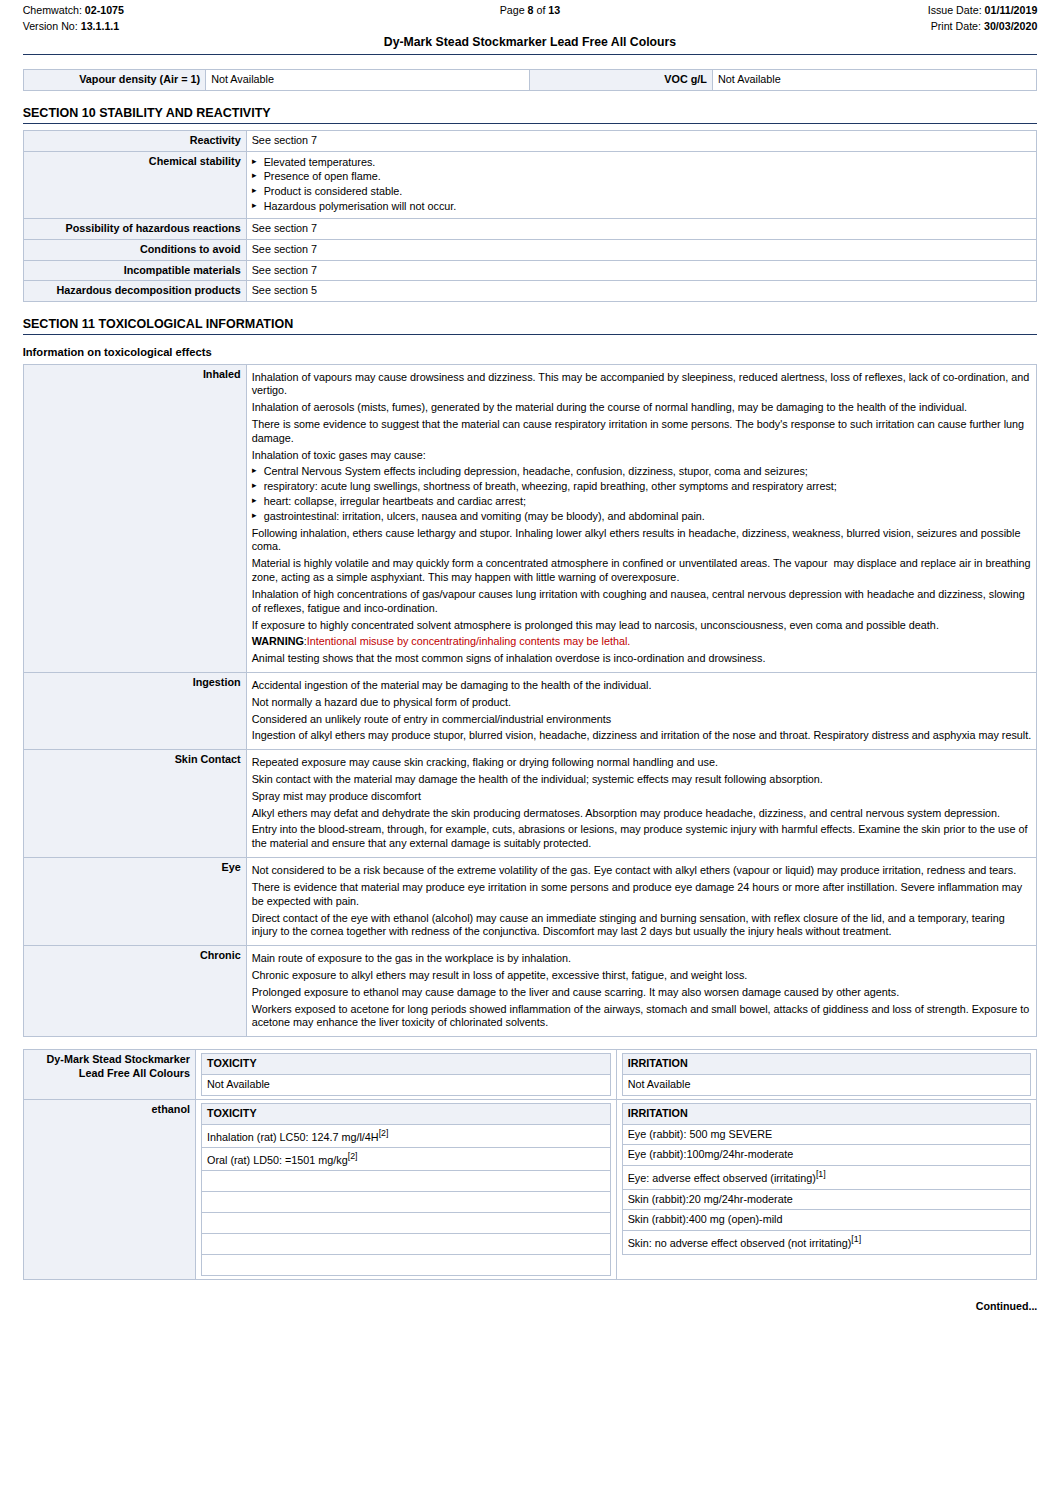Chemwatch: 02-1075
Version No: 13.1.1.1
Page 8 of 13
Issue Date: 01/11/2019
Print Date: 30/03/2020
Dy-Mark Stead Stockmarker Lead Free All Colours
| Vapour density (Air = 1) | Not Available | VOC g/L | Not Available |
SECTION 10 STABILITY AND REACTIVITY
| Reactivity | See section 7 |
| Chemical stability | Elevated temperatures. Presence of open flame. Product is considered stable. Hazardous polymerisation will not occur. |
| Possibility of hazardous reactions | See section 7 |
| Conditions to avoid | See section 7 |
| Incompatible materials | See section 7 |
| Hazardous decomposition products | See section 5 |
SECTION 11 TOXICOLOGICAL INFORMATION
Information on toxicological effects
| Inhaled | Inhalation of vapours may cause drowsiness and dizziness. This may be accompanied by sleepiness, reduced alertness, loss of reflexes, lack of co-ordination, and vertigo. Inhalation of aerosols (mists, fumes), generated by the material during the course of normal handling, may be damaging to the health of the individual. There is some evidence to suggest that the material can cause respiratory irritation in some persons. The body's response to such irritation can cause further lung damage. Inhalation of toxic gases may cause: Central Nervous System effects including depression, headache, confusion, dizziness, stupor, coma and seizures; respiratory: acute lung swellings, shortness of breath, wheezing, rapid breathing, other symptoms and respiratory arrest; heart: collapse, irregular heartbeats and cardiac arrest; gastrointestinal: irritation, ulcers, nausea and vomiting (may be bloody), and abdominal pain. Following inhalation, ethers cause lethargy and stupor. Inhaling lower alkyl ethers results in headache, dizziness, weakness, blurred vision, seizures and possible coma. Material is highly volatile and may quickly form a concentrated atmosphere in confined or unventilated areas. The vapour may displace and replace air in breathing zone, acting as a simple asphyxiant. This may happen with little warning of overexposure. Inhalation of high concentrations of gas/vapour causes lung irritation with coughing and nausea, central nervous depression with headache and dizziness, slowing of reflexes, fatigue and inco-ordination. If exposure to highly concentrated solvent atmosphere is prolonged this may lead to narcosis, unconsciousness, even coma and possible death. WARNING : Intentional misuse by concentrating/inhaling contents may be lethal. Animal testing shows that the most common signs of inhalation overdose is inco-ordination and drowsiness. |
| Ingestion | Accidental ingestion of the material may be damaging to the health of the individual. Not normally a hazard due to physical form of product. Considered an unlikely route of entry in commercial/industrial environments Ingestion of alkyl ethers may produce stupor, blurred vision, headache, dizziness and irritation of the nose and throat. Respiratory distress and asphyxia may result. |
| Skin Contact | Repeated exposure may cause skin cracking, flaking or drying following normal handling and use. Skin contact with the material may damage the health of the individual; systemic effects may result following absorption. Spray mist may produce discomfort Alkyl ethers may defat and dehydrate the skin producing dermatoses. Absorption may produce headache, dizziness, and central nervous system depression. Entry into the blood-stream, through, for example, cuts, abrasions or lesions, may produce systemic injury with harmful effects. Examine the skin prior to the use of the material and ensure that any external damage is suitably protected. |
| Eye | Not considered to be a risk because of the extreme volatility of the gas. Eye contact with alkyl ethers (vapour or liquid) may produce irritation, redness and tears. There is evidence that material may produce eye irritation in some persons and produce eye damage 24 hours or more after instillation. Severe inflammation may be expected with pain. Direct contact of the eye with ethanol (alcohol) may cause an immediate stinging and burning sensation, with reflex closure of the lid, and a temporary, tearing injury to the cornea together with redness of the conjunctiva. Discomfort may last 2 days but usually the injury heals without treatment. |
| Chronic | Main route of exposure to the gas in the workplace is by inhalation. Chronic exposure to alkyl ethers may result in loss of appetite, excessive thirst, fatigue, and weight loss. Prolonged exposure to ethanol may cause damage to the liver and cause scarring. It may also worsen damage caused by other agents. Workers exposed to acetone for long periods showed inflammation of the airways, stomach and small bowel, attacks of giddiness and loss of strength. Exposure to acetone may enhance the liver toxicity of chlorinated solvents. |
| Dy-Mark Stead Stockmarker Lead Free All Colours | / TOXICITY / / Not Available / | / IRRITATION / / Not Available / |
| ethanol | / TOXICITY / / Inhalation (rat) LC50: 124.7 mg/l/4H [2] / / Oral (rat) LD50: =1501 mg/kg [2] / | / IRRITATION / / Eye (rabbit): 500 mg SEVERE / / Eye (rabbit):100mg/24hr-moderate / / Eye: adverse effect observed (irritating) [1] / / Skin (rabbit):20 mg/24hr-moderate / / Skin (rabbit):400 mg (open)-mild / / Skin: no adverse effect observed (not irritating) [1] / |
Continued...